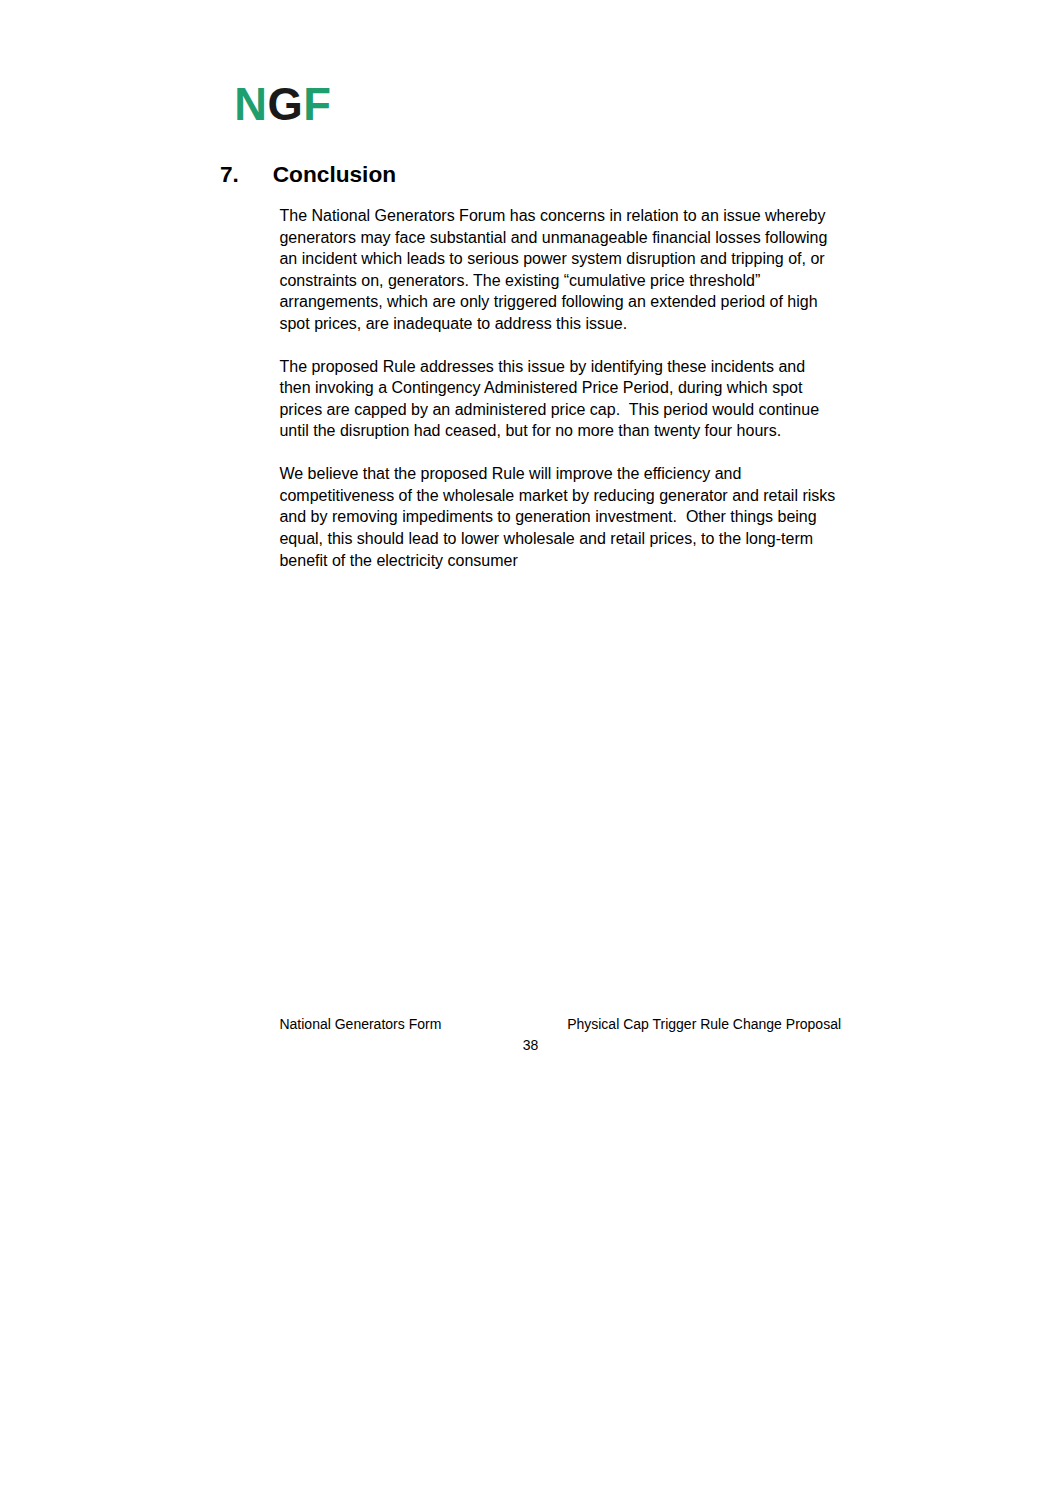NGF
7. Conclusion
The National Generators Forum has concerns in relation to an issue whereby generators may face substantial and unmanageable financial losses following an incident which leads to serious power system disruption and tripping of, or constraints on, generators. The existing “cumulative price threshold” arrangements, which are only triggered following an extended period of high spot prices, are inadequate to address this issue.
The proposed Rule addresses this issue by identifying these incidents and then invoking a Contingency Administered Price Period, during which spot prices are capped by an administered price cap. This period would continue until the disruption had ceased, but for no more than twenty four hours.
We believe that the proposed Rule will improve the efficiency and competitiveness of the wholesale market by reducing generator and retail risks and by removing impediments to generation investment. Other things being equal, this should lead to lower wholesale and retail prices, to the long-term benefit of the electricity consumer
National Generators Form
Physical Cap Trigger Rule Change Proposal
38